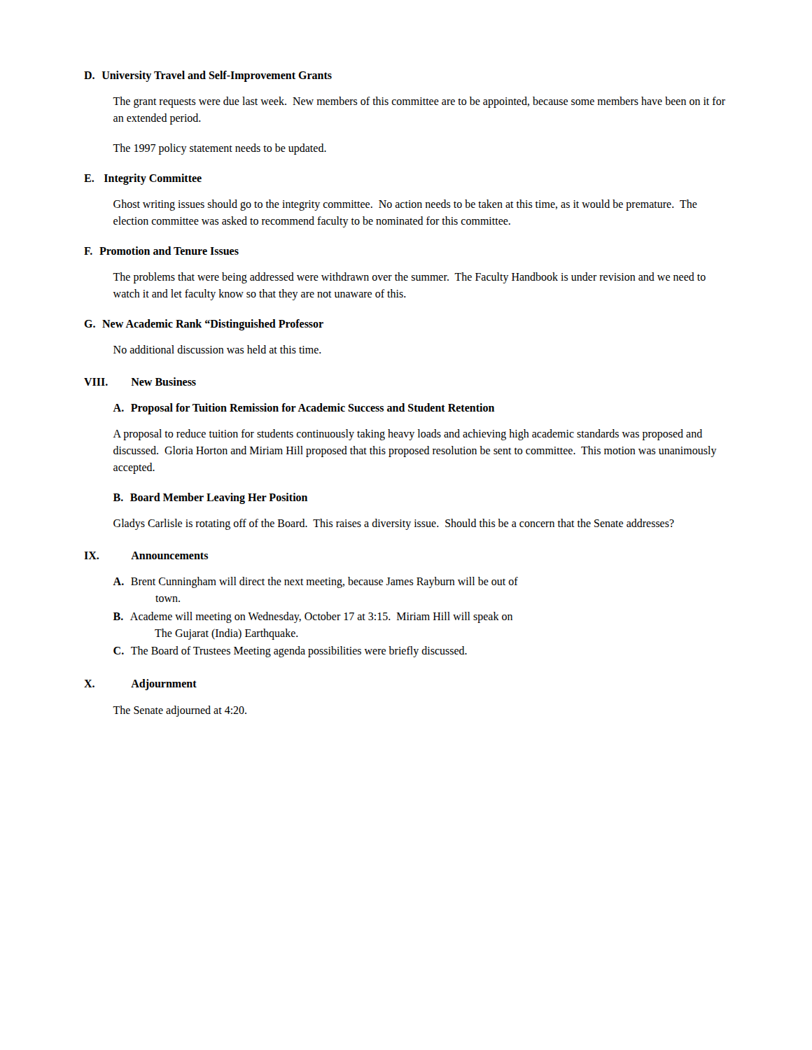D. University Travel and Self-Improvement Grants
The grant requests were due last week. New members of this committee are to be appointed, because some members have been on it for an extended period.
The 1997 policy statement needs to be updated.
E. Integrity Committee
Ghost writing issues should go to the integrity committee. No action needs to be taken at this time, as it would be premature. The election committee was asked to recommend faculty to be nominated for this committee.
F. Promotion and Tenure Issues
The problems that were being addressed were withdrawn over the summer. The Faculty Handbook is under revision and we need to watch it and let faculty know so that they are not unaware of this.
G. New Academic Rank “Distinguished Professor
No additional discussion was held at this time.
VIII. New Business
A. Proposal for Tuition Remission for Academic Success and Student Retention
A proposal to reduce tuition for students continuously taking heavy loads and achieving high academic standards was proposed and discussed. Gloria Horton and Miriam Hill proposed that this proposed resolution be sent to committee. This motion was unanimously accepted.
B. Board Member Leaving Her Position
Gladys Carlisle is rotating off of the Board. This raises a diversity issue. Should this be a concern that the Senate addresses?
IX. Announcements
A. Brent Cunningham will direct the next meeting, because James Rayburn will be out of
town.
B. Academe will meeting on Wednesday, October 17 at 3:15. Miriam Hill will speak on
The Gujarat (India) Earthquake.
C. The Board of Trustees Meeting agenda possibilities were briefly discussed.
X. Adjournment
The Senate adjourned at 4:20.